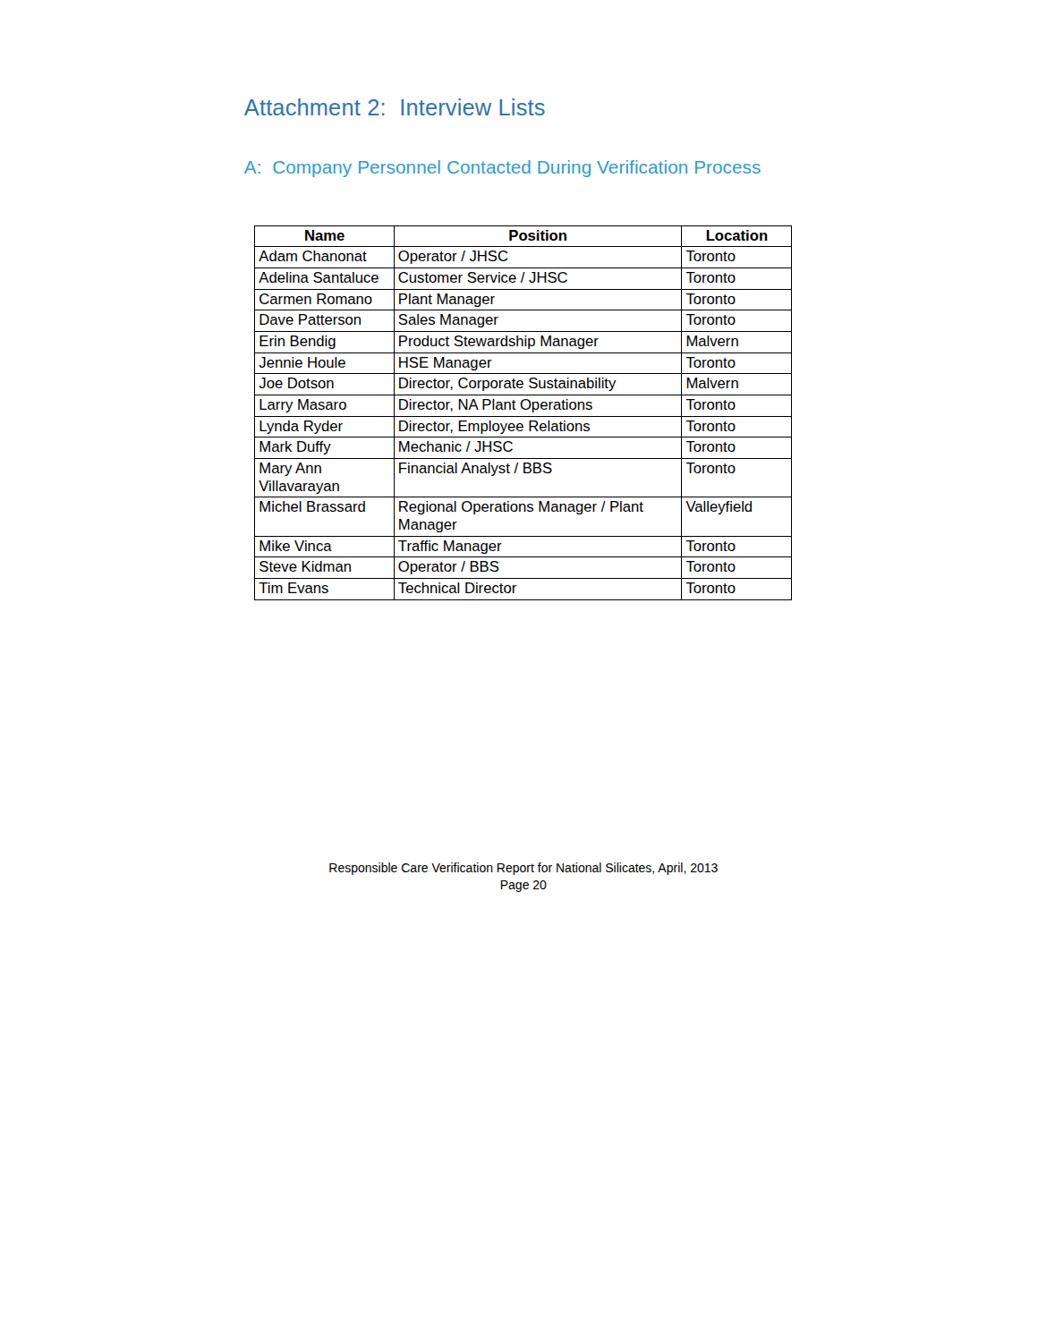Attachment 2: Interview Lists
A: Company Personnel Contacted During Verification Process
| Name | Position | Location |
| --- | --- | --- |
| Adam Chanonat | Operator / JHSC | Toronto |
| Adelina Santaluce | Customer Service / JHSC | Toronto |
| Carmen Romano | Plant Manager | Toronto |
| Dave Patterson | Sales Manager | Toronto |
| Erin Bendig | Product Stewardship Manager | Malvern |
| Jennie Houle | HSE Manager | Toronto |
| Joe Dotson | Director, Corporate Sustainability | Malvern |
| Larry Masaro | Director, NA Plant Operations | Toronto |
| Lynda Ryder | Director, Employee Relations | Toronto |
| Mark Duffy | Mechanic / JHSC | Toronto |
| Mary Ann Villavarayan | Financial Analyst / BBS | Toronto |
| Michel Brassard | Regional Operations Manager / Plant Manager | Valleyfield |
| Mike Vinca | Traffic Manager | Toronto |
| Steve Kidman | Operator / BBS | Toronto |
| Tim Evans | Technical Director | Toronto |
Responsible Care Verification Report for National Silicates, April, 2013
Page 20